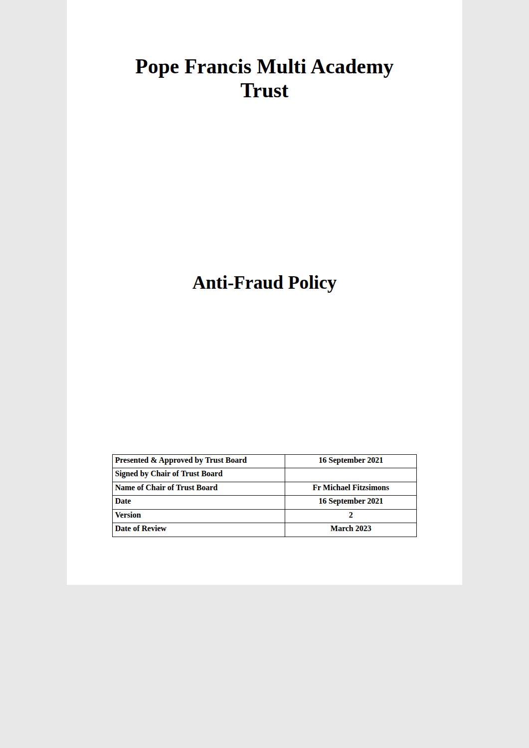Pope Francis Multi Academy Trust
Anti-Fraud Policy
| Presented & Approved by Trust Board | 16 September 2021 |
| Signed by Chair of Trust Board | |
| Name of Chair of Trust Board | Fr Michael Fitzsimons |
| Date | 16 September 2021 |
| Version | 2 |
| Date of Review | March 2023 |